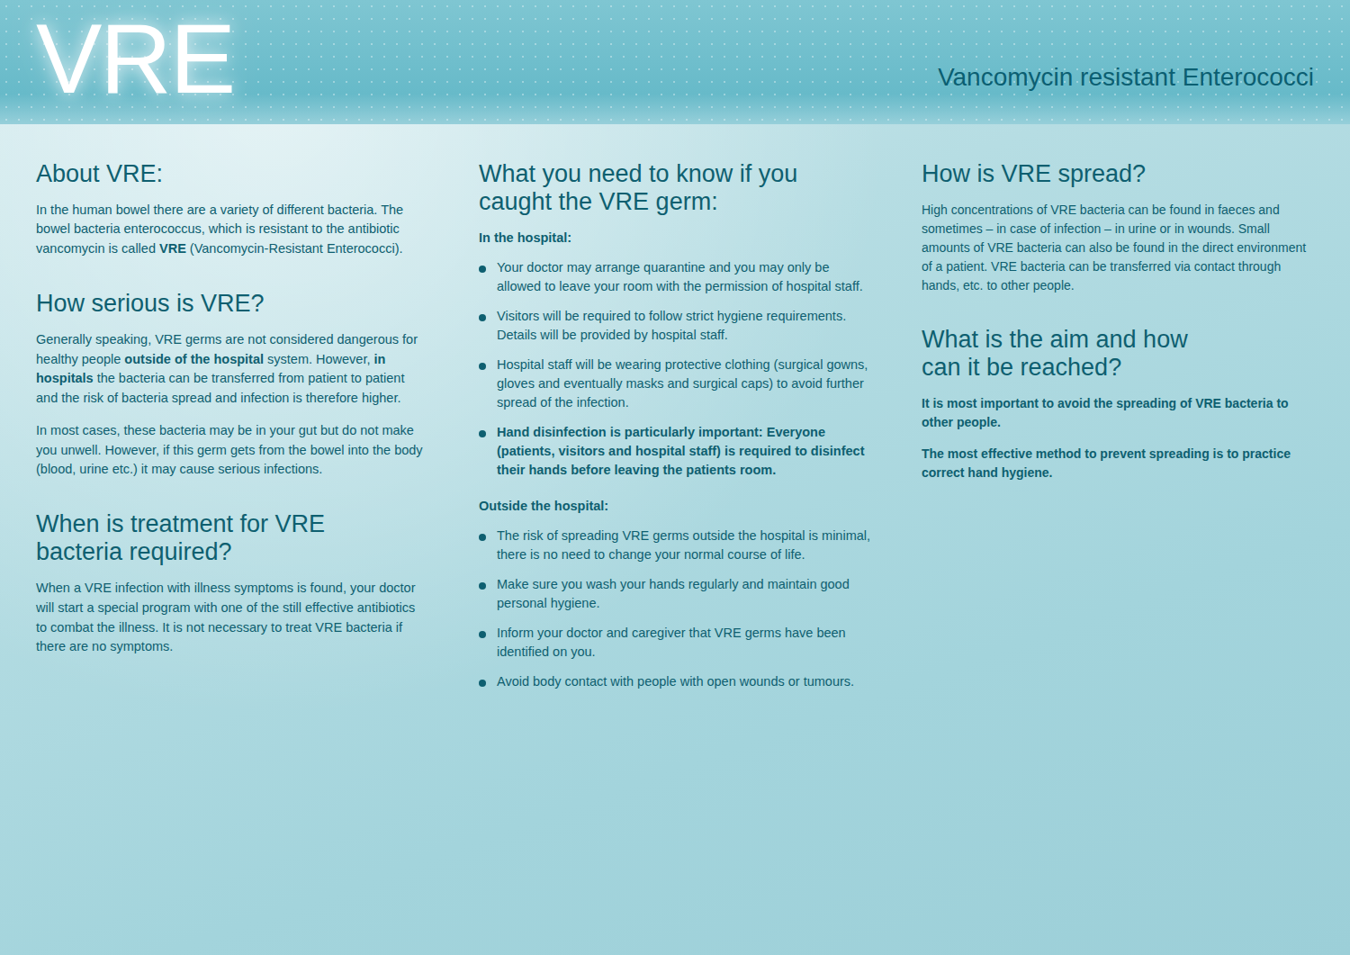VRE
Vancomycin resistant Enterococci
About VRE:
In the human bowel there are a variety of different bacteria. The bowel bacteria enterococcus, which is resistant to the antibiotic vancomycin is called VRE (Vancomycin-Resistant Enterococci).
How serious is VRE?
Generally speaking, VRE germs are not considered dangerous for healthy people outside of the hospital system. However, in hospitals the bacteria can be transferred from patient to patient and the risk of bacteria spread and infection is therefore higher.
In most cases, these bacteria may be in your gut but do not make you unwell. However, if this germ gets from the bowel into the body (blood, urine etc.) it may cause serious infections.
When is treatment for VRE
bacteria required?
When a VRE infection with illness symptoms is found, your doctor will start a special program with one of the still effective antibiotics to combat the illness. It is not necessary to treat VRE bacteria if there are no symptoms.
What you need to know if you
caught the VRE germ:
In the hospital:
Your doctor may arrange quarantine and you may only be allowed to leave your room with the permission of hospital staff.
Visitors will be required to follow strict hygiene requirements. Details will be provided by hospital staff.
Hospital staff will be wearing protective clothing (surgical gowns, gloves and eventually masks and surgical caps) to avoid further spread of the infection.
Hand disinfection is particularly important: Everyone (patients, visitors and hospital staff) is required to disinfect their hands before leaving the patients room.
Outside the hospital:
The risk of spreading VRE germs outside the hospital is minimal, there is no need to change your normal course of life.
Make sure you wash your hands regularly and maintain good personal hygiene.
Inform your doctor and caregiver that VRE germs have been identified on you.
Avoid body contact with people with open wounds or tumours.
How is VRE spread?
High concentrations of VRE bacteria can be found in faeces and sometimes – in case of infection – in urine or in wounds. Small amounts of VRE bacteria can also be found in the direct environment of a patient. VRE bacteria can be transferred via contact through hands, etc. to other people.
What is the aim and how
can it be reached?
It is most important to avoid the spreading of VRE bacteria to other people.
The most effective method to prevent spreading is to practice correct hand hygiene.